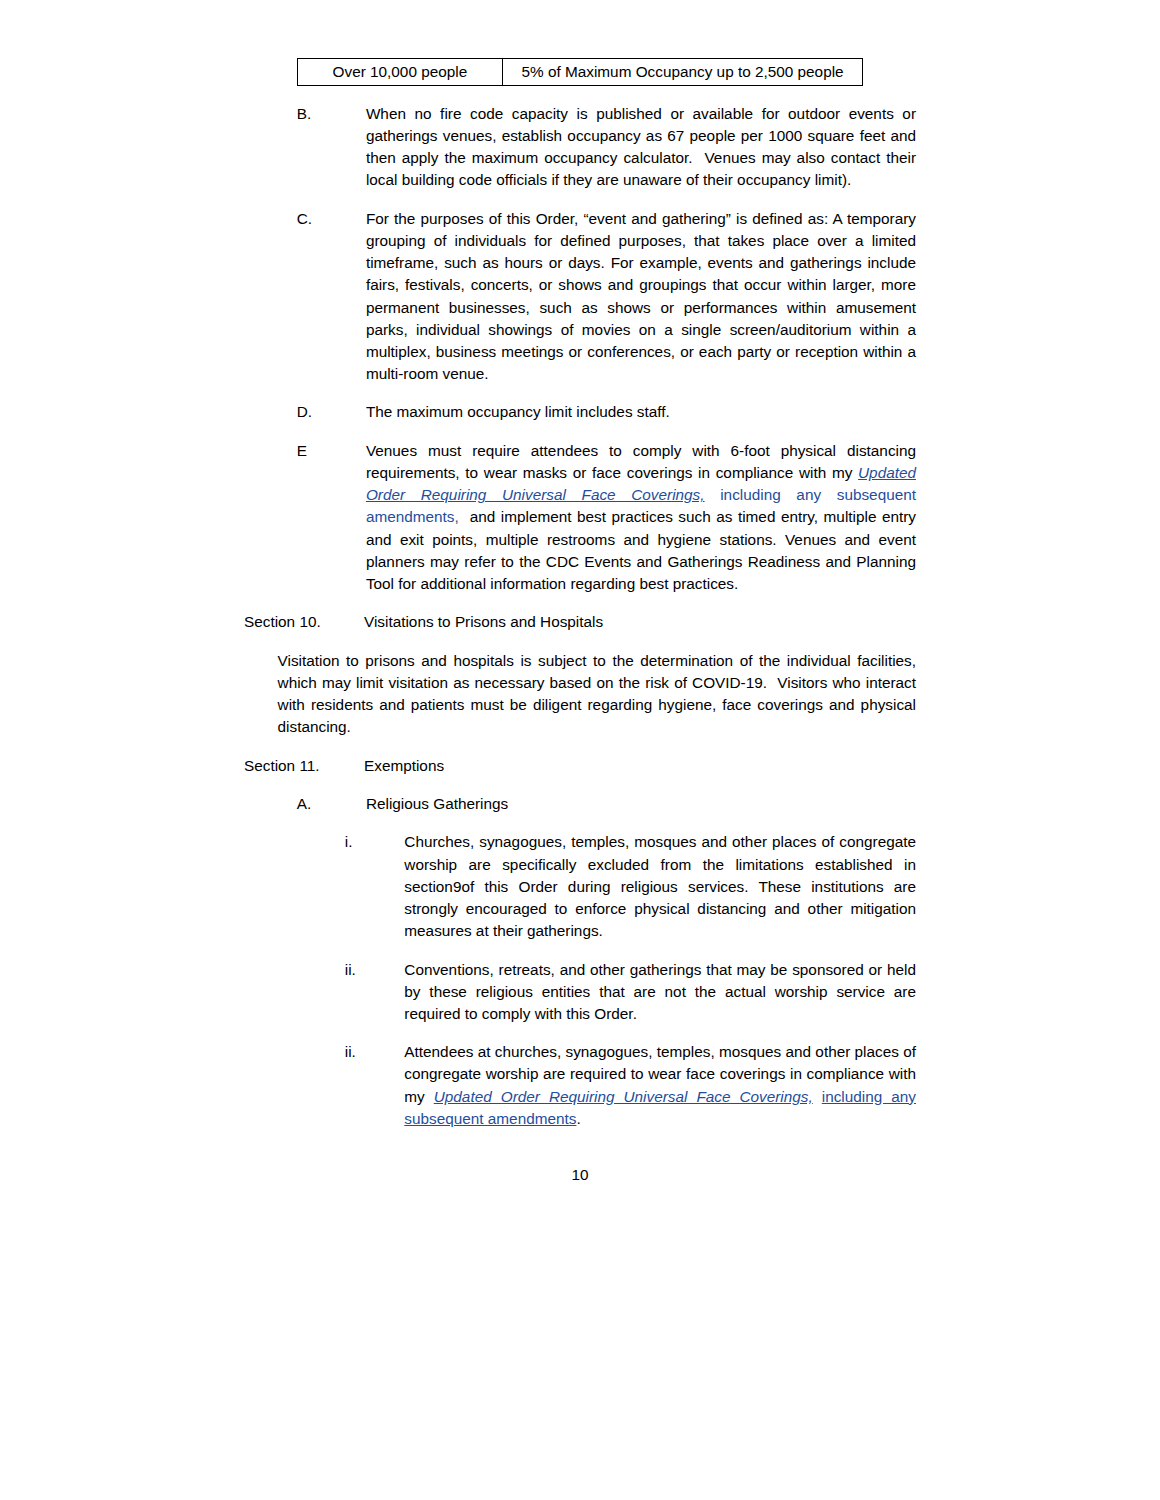| Over 10,000 people | 5% of Maximum Occupancy up to 2,500 people |
B.
When no fire code capacity is published or available for outdoor events or gatherings venues, establish occupancy as 67 people per 1000 square feet and then apply the maximum occupancy calculator. Venues may also contact their local building code officials if they are unaware of their occupancy limit).
C.
For the purposes of this Order, “event and gathering” is defined as: A temporary grouping of individuals for defined purposes, that takes place over a limited timeframe, such as hours or days. For example, events and gatherings include fairs, festivals, concerts, or shows and groupings that occur within larger, more permanent businesses, such as shows or performances within amusement parks, individual showings of movies on a single screen/auditorium within a multiplex, business meetings or conferences, or each party or reception within a multi-room venue.
D.
The maximum occupancy limit includes staff.
E
Venues must require attendees to comply with 6-foot physical distancing requirements, to wear masks or face coverings in compliance with my Updated Order Requiring Universal Face Coverings, including any subsequent amendments, and implement best practices such as timed entry, multiple entry and exit points, multiple restrooms and hygiene stations. Venues and event planners may refer to the CDC Events and Gatherings Readiness and Planning Tool for additional information regarding best practices.
Section 10.
Visitations to Prisons and Hospitals
Visitation to prisons and hospitals is subject to the determination of the individual facilities, which may limit visitation as necessary based on the risk of COVID-19. Visitors who interact with residents and patients must be diligent regarding hygiene, face coverings and physical distancing.
Section 11.
Exemptions
A.
Religious Gatherings
i.
Churches, synagogues, temples, mosques and other places of congregate worship are specifically excluded from the limitations established in section9of this Order during religious services. These institutions are strongly encouraged to enforce physical distancing and other mitigation measures at their gatherings.
ii.
Conventions, retreats, and other gatherings that may be sponsored or held by these religious entities that are not the actual worship service are required to comply with this Order.
ii.
Attendees at churches, synagogues, temples, mosques and other places of congregate worship are required to wear face coverings in compliance with my Updated Order Requiring Universal Face Coverings, including any subsequent amendments.
10